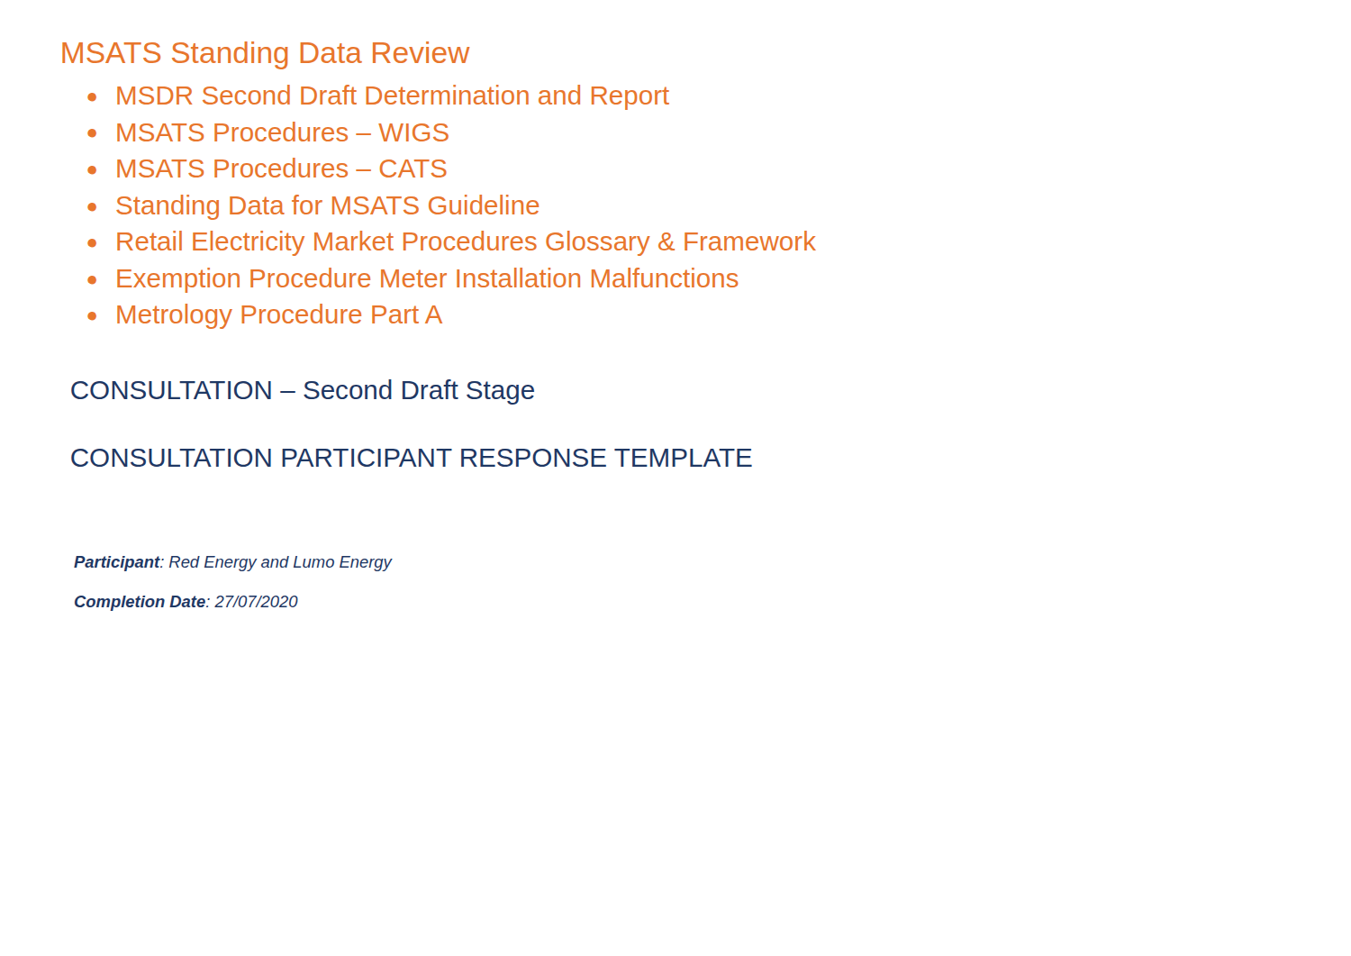MSATS Standing Data Review
MSDR Second Draft Determination and Report
MSATS Procedures – WIGS
MSATS Procedures – CATS
Standing Data for MSATS Guideline
Retail Electricity Market Procedures Glossary & Framework
Exemption Procedure Meter Installation Malfunctions
Metrology Procedure Part A
CONSULTATION – Second Draft Stage
CONSULTATION PARTICIPANT RESPONSE TEMPLATE
Participant: Red Energy and Lumo Energy
Completion Date: 27/07/2020